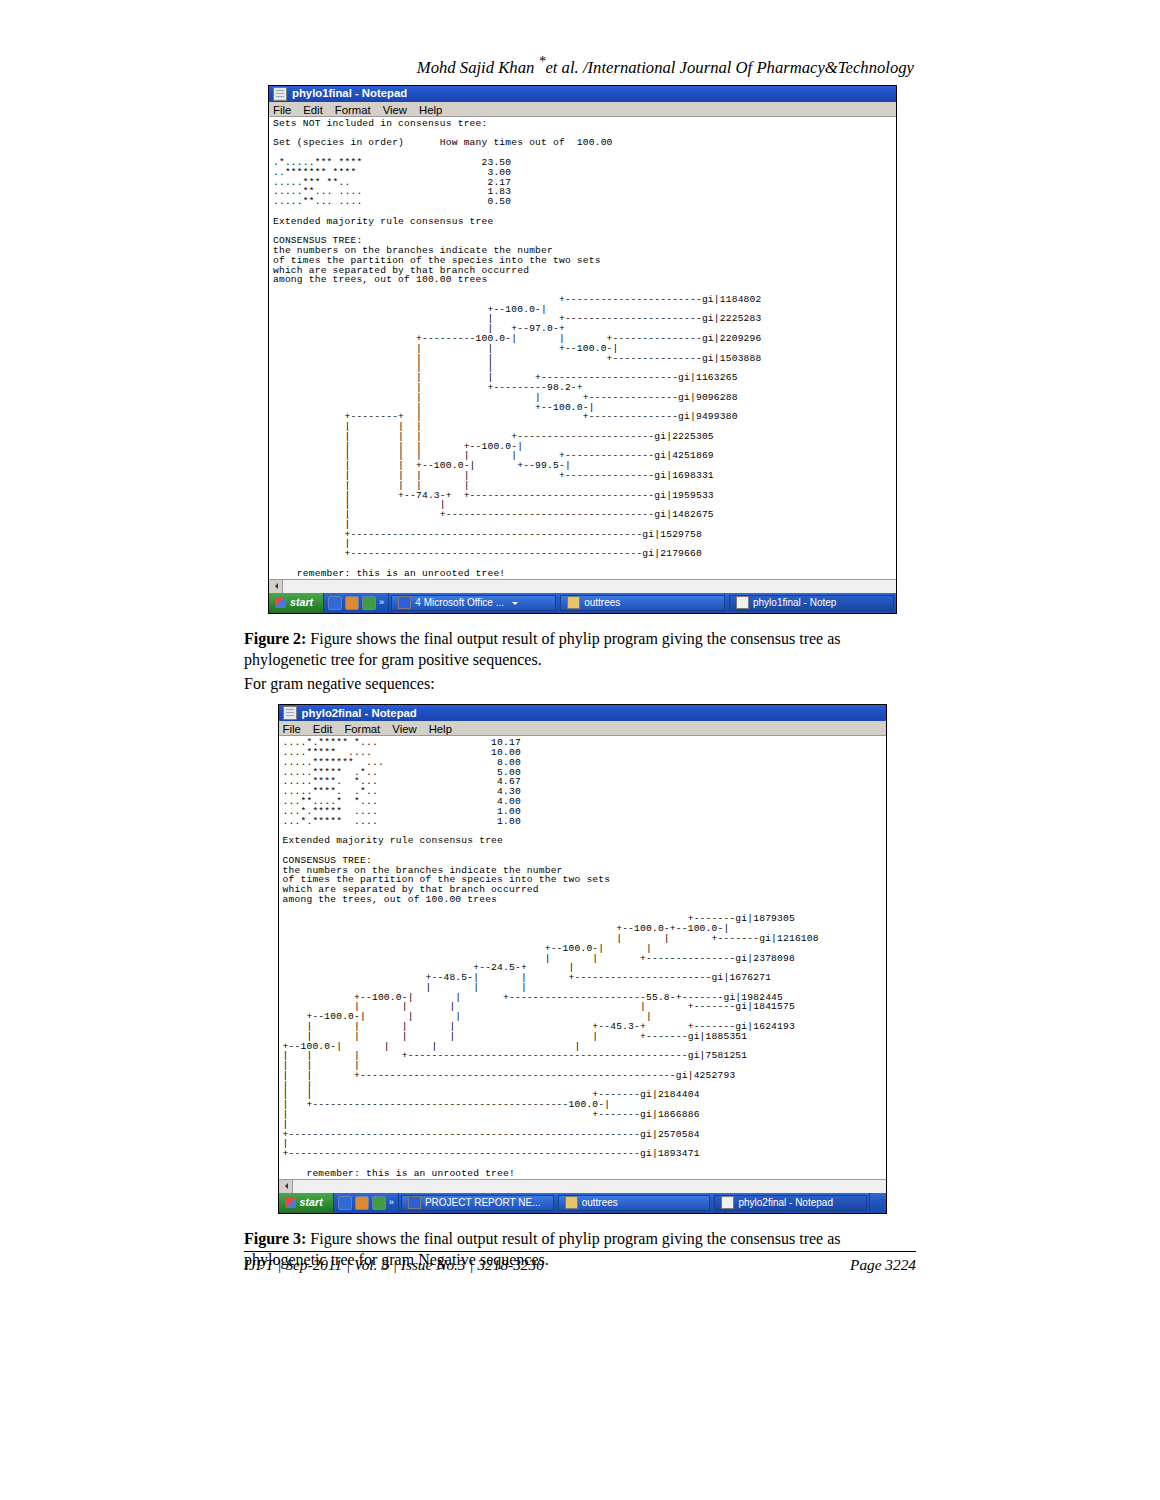Mohd Sajid Khan *et al. /International Journal Of Pharmacy&Technology
phylo1final - Notepad
File Edit Format View Help
Sets NOT included in consensus tree:

Set (species in order)      How many times out of  100.00

.*.....*** ****                    23.50
..******* ****                      3.00
.....*** **..                       2.17
.....**... ....                     1.83
.....**... ....                     0.50

Extended majority rule consensus tree

CONSENSUS TREE:
the numbers on the branches indicate the number
of times the partition of the species into the two sets
which are separated by that branch occurred
among the trees, out of 100.00 trees

                                                +-----------------------gi|1184802
                                    +--100.0-|
                                    |           +-----------------------gi|2225283
                                    |   +--97.0-+
                        +---------100.0-|       |       +---------------gi|2209296
                        |           |           +--100.0-|
                        |           |                   +---------------gi|1503888
                        |           |
                        |           |       +-----------------------gi|1163265
                        |           +---------98.2-+
                        |                   |       +---------------gi|9096288
                        |                   +--100.0-|
            +--------+  |                           +---------------gi|9499380
            |        |  |
            |        |  |               +-----------------------gi|2225305
            |        |  |       +--100.0-|
            |        |  |       |       |       +---------------gi|4251869
            |        |  +--100.0-|       +--99.5-|
            |        |  |       |               +---------------gi|1698331
            |        |  |       |
            |        +--74.3-+  +-------------------------------gi|1959533
            |               |
            |               +-----------------------------------gi|1482675
            |
            +-------------------------------------------------gi|1529758
            |
            +-------------------------------------------------gi|2179660

    remember: this is an unrooted tree!
start
»
4 Microsoft Office ...
outtrees
phylo1final - Notep
Figure 2: Figure shows the final output result of phylip program giving the consensus tree as phylogenetic tree for gram positive sequences.
For gram negative sequences:
phylo2final - Notepad
File Edit Format View Help
....*.***** *...                   10.17
....*****  ....                    10.00
.....*******  ...                   8.00
.....*****  .*..                    5.00
.....****.  *...                    4.67
.....****.  .*..                    4.30
...**....*  *...                    4.00
...*.*****  ....                    1.00
...*.*****  ....                    1.00

Extended majority rule consensus tree

CONSENSUS TREE:
the numbers on the branches indicate the number
of times the partition of the species into the two sets
which are separated by that branch occurred
among the trees, out of 100.00 trees

                                                                    +-------gi|1879305
                                                        +--100.0-+--100.0-|
                                                        |       |       +-------gi|1216108
                                            +--100.0-|       |
                                            |       |       +---------------gi|2378098
                                +--24.5-+       |
                        +--48.5-|       |       +-----------------------gi|1676271
                        |       |       |
            +--100.0-|       |       +-----------------------55.8-+-------gi|1982445
            |       |       |                               |       +-------gi|1841575
    +--100.0-|       |       |                               |
    |       |       |       |                       +--45.3-+       +-------gi|1624193
    |       |       |       |                       |       +-------gi|1885351
+--100.0-|       |       |                       |
|   |       |       +-----------------------------------------------gi|7581251
|   |       |
|   |       +-----------------------------------------------------gi|4252793
|   |
|   |                                               +-------gi|2184404
|   +-------------------------------------------100.0-|
|                                                   +-------gi|1866886
|
+-----------------------------------------------------------gi|2570584
|
+-----------------------------------------------------------gi|1893471

    remember: this is an unrooted tree!
start
»
PROJECT REPORT NE...
outtrees
phylo2final - Notepad
Figure 3: Figure shows the final output result of phylip program giving the consensus tree as phylogenetic tree for gram Negative sequences.
IJPT | Sep-2011 | Vol. 3 | Issue No.3 | 3218-3230 Page 3224